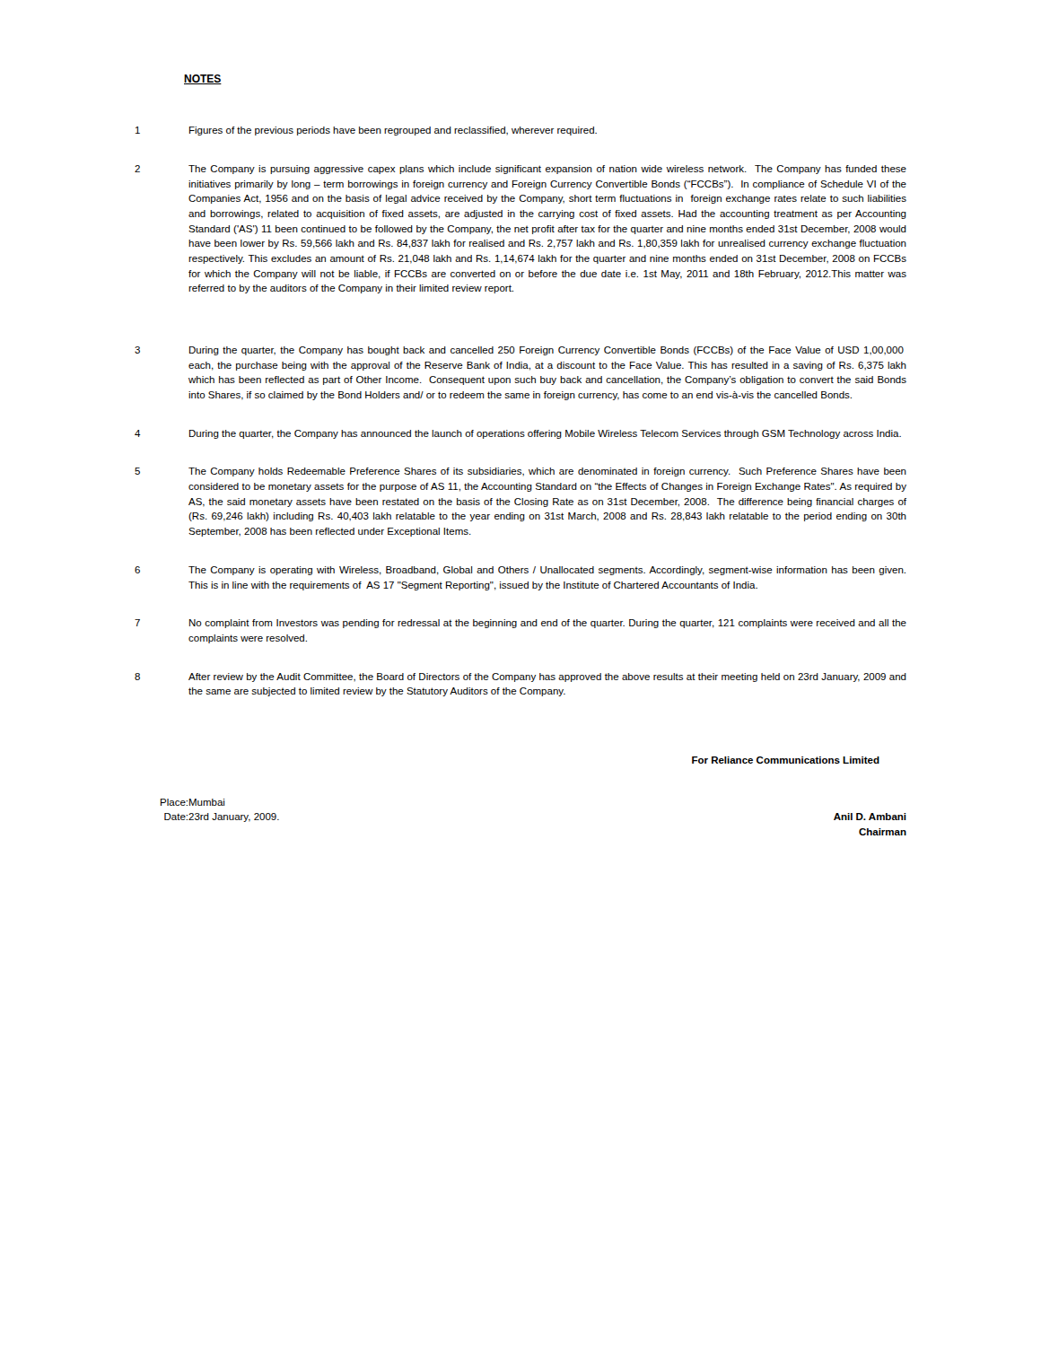NOTES
| 1 | Figures of the previous periods have been regrouped and reclassified, wherever required. |
| 2 | The Company is pursuing aggressive capex plans which include significant expansion of nation wide wireless network. The Company has funded these initiatives primarily by long – term borrowings in foreign currency and Foreign Currency Convertible Bonds (“FCCBs”). In compliance of Schedule VI of the Companies Act, 1956 and on the basis of legal advice received by the Company, short term fluctuations in foreign exchange rates relate to such liabilities and borrowings, related to acquisition of fixed assets, are adjusted in the carrying cost of fixed assets. Had the accounting treatment as per Accounting Standard ('AS') 11 been continued to be followed by the Company, the net profit after tax for the quarter and nine months ended 31st December, 2008 would have been lower by Rs. 59,566 lakh and Rs. 84,837 lakh for realised and Rs. 2,757 lakh and Rs. 1,80,359 lakh for unrealised currency exchange fluctuation respectively. This excludes an amount of Rs. 21,048 lakh and Rs. 1,14,674 lakh for the quarter and nine months ended on 31st December, 2008 on FCCBs for which the Company will not be liable, if FCCBs are converted on or before the due date i.e. 1st May, 2011 and 18th February, 2012.This matter was referred to by the auditors of the Company in their limited review report. |
| 3 | During the quarter, the Company has bought back and cancelled 250 Foreign Currency Convertible Bonds (FCCBs) of the Face Value of USD 1,00,000 each, the purchase being with the approval of the Reserve Bank of India, at a discount to the Face Value. This has resulted in a saving of Rs. 6,375 lakh which has been reflected as part of Other Income. Consequent upon such buy back and cancellation, the Company’s obligation to convert the said Bonds into Shares, if so claimed by the Bond Holders and/ or to redeem the same in foreign currency, has come to an end vis-à-vis the cancelled Bonds. |
| 4 | During the quarter, the Company has announced the launch of operations offering Mobile Wireless Telecom Services through GSM Technology across India. |
| 5 | The Company holds Redeemable Preference Shares of its subsidiaries, which are denominated in foreign currency. Such Preference Shares have been considered to be monetary assets for the purpose of AS 11, the Accounting Standard on “the Effects of Changes in Foreign Exchange Rates". As required by AS, the said monetary assets have been restated on the basis of the Closing Rate as on 31st December, 2008. The difference being financial charges of (Rs. 69,246 lakh) including Rs. 40,403 lakh relatable to the year ending on 31st March, 2008 and Rs. 28,843 lakh relatable to the period ending on 30th September, 2008 has been reflected under Exceptional Items. |
| 6 | The Company is operating with Wireless, Broadband, Global and Others / Unallocated segments. Accordingly, segment-wise information has been given. This is in line with the requirements of AS 17 "Segment Reporting", issued by the Institute of Chartered Accountants of India. |
| 7 | No complaint from Investors was pending for redressal at the beginning and end of the quarter. During the quarter, 121 complaints were received and all the complaints were resolved. |
| 8 | After review by the Audit Committee, the Board of Directors of the Company has approved the above results at their meeting held on 23rd January, 2009 and the same are subjected to limited review by the Statutory Auditors of the Company. |
For Reliance Communications Limited
| Place: | Mumbai | |
| Date: | 23rd January, 2009. | Anil D. Ambani |
| | | Chairman |